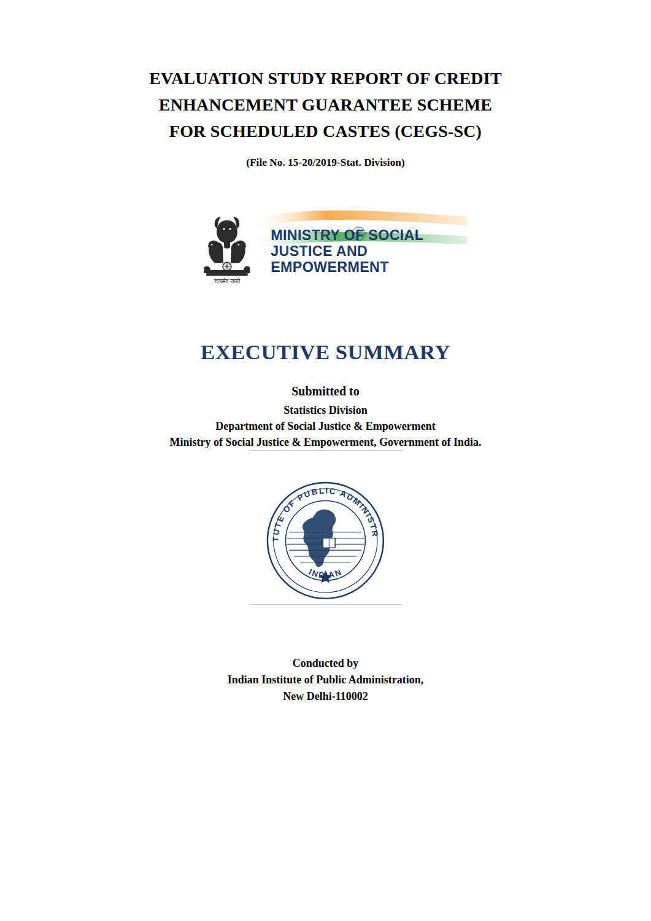Evaluation Study Report of Credit Enhancement Guarantee Scheme for Scheduled Castes (CEGS-SC)
(File No. 15-20/2019-Stat. Division)
सत्यमेव जयते
MINISTRY OF SOCIAL
JUSTICE AND
EMPOWERMENT
EXECUTIVE SUMMARY
Submitted to
Statistics Division
Department of Social Justice & Empowerment
Ministry of Social Justice & Empowerment, Government of India.
INSTITUTE OF PUBLIC ADMINISTRATION INDIAN
Conducted by
Indian Institute of Public Administration,
New Delhi-110002